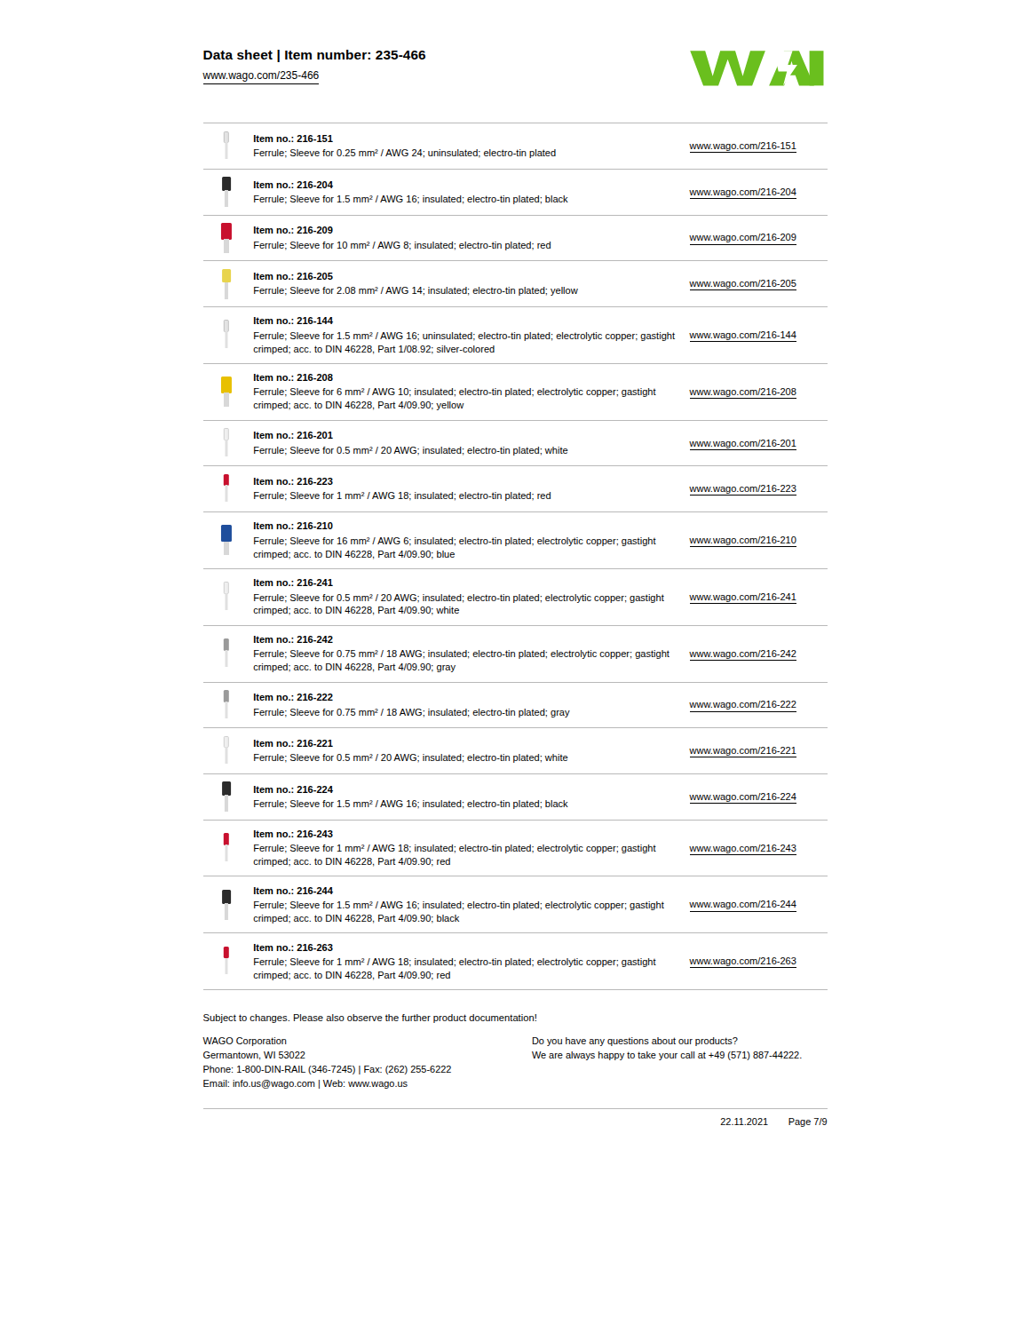Data sheet | Item number: 235-466
www.wago.com/235-466
WAGO
| | Item no.: 216-151 Ferrule; Sleeve for 0.25 mm² / AWG 24; uninsulated; electro-tin plated | www.wago.com/216-151 |
| | Item no.: 216-204 Ferrule; Sleeve for 1.5 mm² / AWG 16; insulated; electro-tin plated; black | www.wago.com/216-204 |
| | Item no.: 216-209 Ferrule; Sleeve for 10 mm² / AWG 8; insulated; electro-tin plated; red | www.wago.com/216-209 |
| | Item no.: 216-205 Ferrule; Sleeve for 2.08 mm² / AWG 14; insulated; electro-tin plated; yellow | www.wago.com/216-205 |
| | Item no.: 216-144 Ferrule; Sleeve for 1.5 mm² / AWG 16; uninsulated; electro-tin plated; electrolytic copper; gastight crimped; acc. to DIN 46228, Part 1/08.92; silver-colored | www.wago.com/216-144 |
| | Item no.: 216-208 Ferrule; Sleeve for 6 mm² / AWG 10; insulated; electro-tin plated; electrolytic copper; gastight crimped; acc. to DIN 46228, Part 4/09.90; yellow | www.wago.com/216-208 |
| | Item no.: 216-201 Ferrule; Sleeve for 0.5 mm² / 20 AWG; insulated; electro-tin plated; white | www.wago.com/216-201 |
| | Item no.: 216-223 Ferrule; Sleeve for 1 mm² / AWG 18; insulated; electro-tin plated; red | www.wago.com/216-223 |
| | Item no.: 216-210 Ferrule; Sleeve for 16 mm² / AWG 6; insulated; electro-tin plated; electrolytic copper; gastight crimped; acc. to DIN 46228, Part 4/09.90; blue | www.wago.com/216-210 |
| | Item no.: 216-241 Ferrule; Sleeve for 0.5 mm² / 20 AWG; insulated; electro-tin plated; electrolytic copper; gastight crimped; acc. to DIN 46228, Part 4/09.90; white | www.wago.com/216-241 |
| | Item no.: 216-242 Ferrule; Sleeve for 0.75 mm² / 18 AWG; insulated; electro-tin plated; electrolytic copper; gastight crimped; acc. to DIN 46228, Part 4/09.90; gray | www.wago.com/216-242 |
| | Item no.: 216-222 Ferrule; Sleeve for 0.75 mm² / 18 AWG; insulated; electro-tin plated; gray | www.wago.com/216-222 |
| | Item no.: 216-221 Ferrule; Sleeve for 0.5 mm² / 20 AWG; insulated; electro-tin plated; white | www.wago.com/216-221 |
| | Item no.: 216-224 Ferrule; Sleeve for 1.5 mm² / AWG 16; insulated; electro-tin plated; black | www.wago.com/216-224 |
| | Item no.: 216-243 Ferrule; Sleeve for 1 mm² / AWG 18; insulated; electro-tin plated; electrolytic copper; gastight crimped; acc. to DIN 46228, Part 4/09.90; red | www.wago.com/216-243 |
| | Item no.: 216-244 Ferrule; Sleeve for 1.5 mm² / AWG 16; insulated; electro-tin plated; electrolytic copper; gastight crimped; acc. to DIN 46228, Part 4/09.90; black | www.wago.com/216-244 |
| | Item no.: 216-263 Ferrule; Sleeve for 1 mm² / AWG 18; insulated; electro-tin plated; electrolytic copper; gastight crimped; acc. to DIN 46228, Part 4/09.90; red | www.wago.com/216-263 |
Subject to changes. Please also observe the further product documentation!
WAGO Corporation
Germantown, WI 53022
Phone: 1-800-DIN-RAIL (346-7245) | Fax: (262) 255-6222
Email: info.us@wago.com | Web: www.wago.us
Do you have any questions about our products?
We are always happy to take your call at +49 (571) 887-44222.
22.11.2021 Page 7/9